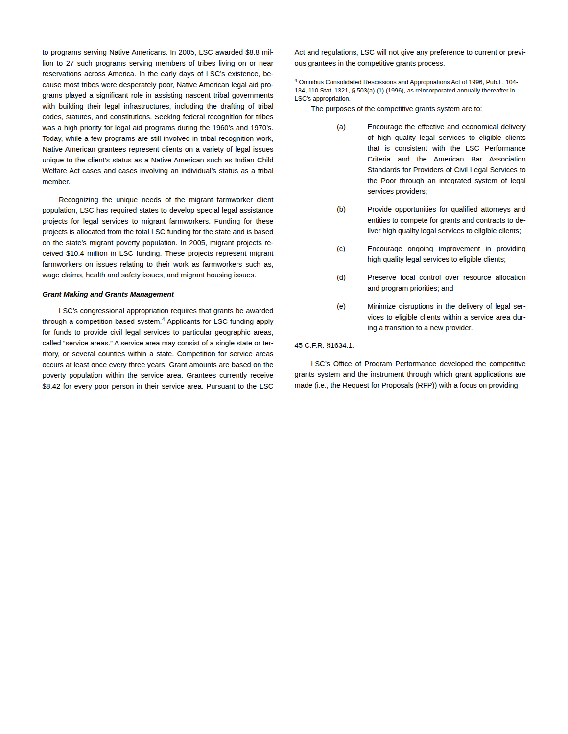to programs serving Native Americans. In 2005, LSC awarded $8.8 million to 27 such programs serving members of tribes living on or near reservations across America. In the early days of LSC’s existence, because most tribes were desperately poor, Native American legal aid programs played a significant role in assisting nascent tribal governments with building their legal infrastructures, including the drafting of tribal codes, statutes, and constitutions. Seeking federal recognition for tribes was a high priority for legal aid programs during the 1960’s and 1970’s. Today, while a few programs are still involved in tribal recognition work, Native American grantees represent clients on a variety of legal issues unique to the client’s status as a Native American such as Indian Child Welfare Act cases and cases involving an individual’s status as a tribal member.
Recognizing the unique needs of the migrant farmworker client population, LSC has required states to develop special legal assistance projects for legal services to migrant farmworkers. Funding for these projects is allocated from the total LSC funding for the state and is based on the state’s migrant poverty population. In 2005, migrant projects received $10.4 million in LSC funding. These projects represent migrant farmworkers on issues relating to their work as farmworkers such as, wage claims, health and safety issues, and migrant housing issues.
Grant Making and Grants Management
LSC’s congressional appropriation requires that grants be awarded through a competition based system.4 Applicants for LSC funding apply for funds to provide civil legal services to particular geographic areas, called “service areas.” A service area may consist of a single state or territory, or several counties within a state. Competition for service areas occurs at least once every three years. Grant amounts are based on the poverty population within the service area. Grantees currently receive $8.42 for every poor person in their service area. Pursuant to the LSC Act and regulations, LSC will not give any preference to current or previous grantees in the competitive grants process.
4 Omnibus Consolidated Rescissions and Appropriations Act of 1996, Pub.L. 104-134, 110 Stat. 1321, § 503(a) (1) (1996), as reincorporated annually thereafter in LSC’s appropriation.
The purposes of the competitive grants system are to:
(a) Encourage the effective and economical delivery of high quality legal services to eligible clients that is consistent with the LSC Performance Criteria and the American Bar Association Standards for Providers of Civil Legal Services to the Poor through an integrated system of legal services providers;
(b) Provide opportunities for qualified attorneys and entities to compete for grants and contracts to deliver high quality legal services to eligible clients;
(c) Encourage ongoing improvement in providing high quality legal services to eligible clients;
(d) Preserve local control over resource allocation and program priorities; and
(e) Minimize disruptions in the delivery of legal services to eligible clients within a service area during a transition to a new provider.
45 C.F.R. §1634.1.
LSC’s Office of Program Performance developed the competitive grants system and the instrument through which grant applications are made (i.e., the Request for Proposals (RFP)) with a focus on providing